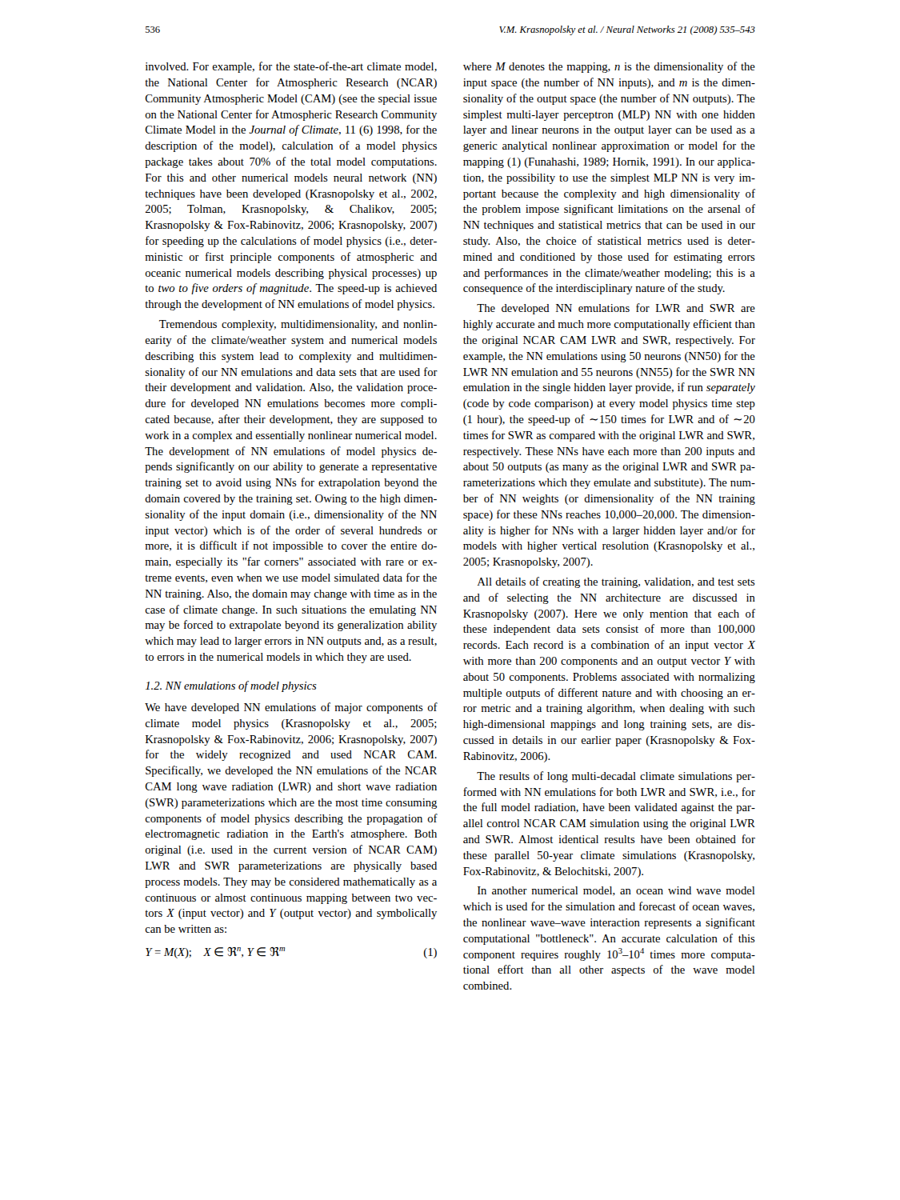536 V.M. Krasnopolsky et al. / Neural Networks 21 (2008) 535–543
involved. For example, for the state-of-the-art climate model, the National Center for Atmospheric Research (NCAR) Community Atmospheric Model (CAM) (see the special issue on the National Center for Atmospheric Research Community Climate Model in the Journal of Climate, 11 (6) 1998, for the description of the model), calculation of a model physics package takes about 70% of the total model computations. For this and other numerical models neural network (NN) techniques have been developed (Krasnopolsky et al., 2002, 2005; Tolman, Krasnopolsky, & Chalikov, 2005; Krasnopolsky & Fox-Rabinovitz, 2006; Krasnopolsky, 2007) for speeding up the calculations of model physics (i.e., deterministic or first principle components of atmospheric and oceanic numerical models describing physical processes) up to two to five orders of magnitude. The speed-up is achieved through the development of NN emulations of model physics.
Tremendous complexity, multidimensionality, and nonlinearity of the climate/weather system and numerical models describing this system lead to complexity and multidimensionality of our NN emulations and data sets that are used for their development and validation. Also, the validation procedure for developed NN emulations becomes more complicated because, after their development, they are supposed to work in a complex and essentially nonlinear numerical model. The development of NN emulations of model physics depends significantly on our ability to generate a representative training set to avoid using NNs for extrapolation beyond the domain covered by the training set. Owing to the high dimensionality of the input domain (i.e., dimensionality of the NN input vector) which is of the order of several hundreds or more, it is difficult if not impossible to cover the entire domain, especially its "far corners" associated with rare or extreme events, even when we use model simulated data for the NN training. Also, the domain may change with time as in the case of climate change. In such situations the emulating NN may be forced to extrapolate beyond its generalization ability which may lead to larger errors in NN outputs and, as a result, to errors in the numerical models in which they are used.
1.2. NN emulations of model physics
We have developed NN emulations of major components of climate model physics (Krasnopolsky et al., 2005; Krasnopolsky & Fox-Rabinovitz, 2006; Krasnopolsky, 2007) for the widely recognized and used NCAR CAM. Specifically, we developed the NN emulations of the NCAR CAM long wave radiation (LWR) and short wave radiation (SWR) parameterizations which are the most time consuming components of model physics describing the propagation of electromagnetic radiation in the Earth's atmosphere. Both original (i.e. used in the current version of NCAR CAM) LWR and SWR parameterizations are physically based process models. They may be considered mathematically as a continuous or almost continuous mapping between two vectors X (input vector) and Y (output vector) and symbolically can be written as:
Y = M(X); X ∈ ℜn, Y ∈ ℜm (1)
where M denotes the mapping, n is the dimensionality of the input space (the number of NN inputs), and m is the dimensionality of the output space (the number of NN outputs). The simplest multi-layer perceptron (MLP) NN with one hidden layer and linear neurons in the output layer can be used as a generic analytical nonlinear approximation or model for the mapping (1) (Funahashi, 1989; Hornik, 1991). In our application, the possibility to use the simplest MLP NN is very important because the complexity and high dimensionality of the problem impose significant limitations on the arsenal of NN techniques and statistical metrics that can be used in our study. Also, the choice of statistical metrics used is determined and conditioned by those used for estimating errors and performances in the climate/weather modeling; this is a consequence of the interdisciplinary nature of the study.
The developed NN emulations for LWR and SWR are highly accurate and much more computationally efficient than the original NCAR CAM LWR and SWR, respectively. For example, the NN emulations using 50 neurons (NN50) for the LWR NN emulation and 55 neurons (NN55) for the SWR NN emulation in the single hidden layer provide, if run separately (code by code comparison) at every model physics time step (1 hour), the speed-up of ∼150 times for LWR and of ∼20 times for SWR as compared with the original LWR and SWR, respectively. These NNs have each more than 200 inputs and about 50 outputs (as many as the original LWR and SWR parameterizations which they emulate and substitute). The number of NN weights (or dimensionality of the NN training space) for these NNs reaches 10,000–20,000. The dimensionality is higher for NNs with a larger hidden layer and/or for models with higher vertical resolution (Krasnopolsky et al., 2005; Krasnopolsky, 2007).
All details of creating the training, validation, and test sets and of selecting the NN architecture are discussed in Krasnopolsky (2007). Here we only mention that each of these independent data sets consist of more than 100,000 records. Each record is a combination of an input vector X with more than 200 components and an output vector Y with about 50 components. Problems associated with normalizing multiple outputs of different nature and with choosing an error metric and a training algorithm, when dealing with such high-dimensional mappings and long training sets, are discussed in details in our earlier paper (Krasnopolsky & Fox-Rabinovitz, 2006).
The results of long multi-decadal climate simulations performed with NN emulations for both LWR and SWR, i.e., for the full model radiation, have been validated against the parallel control NCAR CAM simulation using the original LWR and SWR. Almost identical results have been obtained for these parallel 50-year climate simulations (Krasnopolsky, Fox-Rabinovitz, & Belochitski, 2007).
In another numerical model, an ocean wind wave model which is used for the simulation and forecast of ocean waves, the nonlinear wave–wave interaction represents a significant computational "bottleneck". An accurate calculation of this component requires roughly 103–104 times more computational effort than all other aspects of the wave model combined.